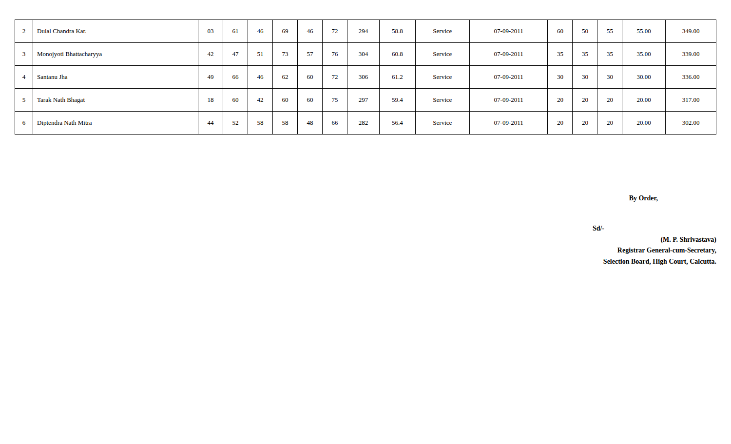| 2 | Dulal Chandra Kar. | 03 | 61 | 46 | 69 | 46 | 72 | 294 | 58.8 | Service | 07-09-2011 | 60 | 50 | 55 | 55.00 | 349.00 |
| 3 | Monojyoti Bhattacharyya | 42 | 47 | 51 | 73 | 57 | 76 | 304 | 60.8 | Service | 07-09-2011 | 35 | 35 | 35 | 35.00 | 339.00 |
| 4 | Santanu Jha | 49 | 66 | 46 | 62 | 60 | 72 | 306 | 61.2 | Service | 07-09-2011 | 30 | 30 | 30 | 30.00 | 336.00 |
| 5 | Tarak Nath Bhagat | 18 | 60 | 42 | 60 | 60 | 75 | 297 | 59.4 | Service | 07-09-2011 | 20 | 20 | 20 | 20.00 | 317.00 |
| 6 | Diptendra Nath Mitra | 44 | 52 | 58 | 58 | 48 | 66 | 282 | 56.4 | Service | 07-09-2011 | 20 | 20 | 20 | 20.00 | 302.00 |
By Order,
Sd/-
(M. P. Shrivastava)
Registrar General-cum-Secretary,
Selection Board, High Court, Calcutta.